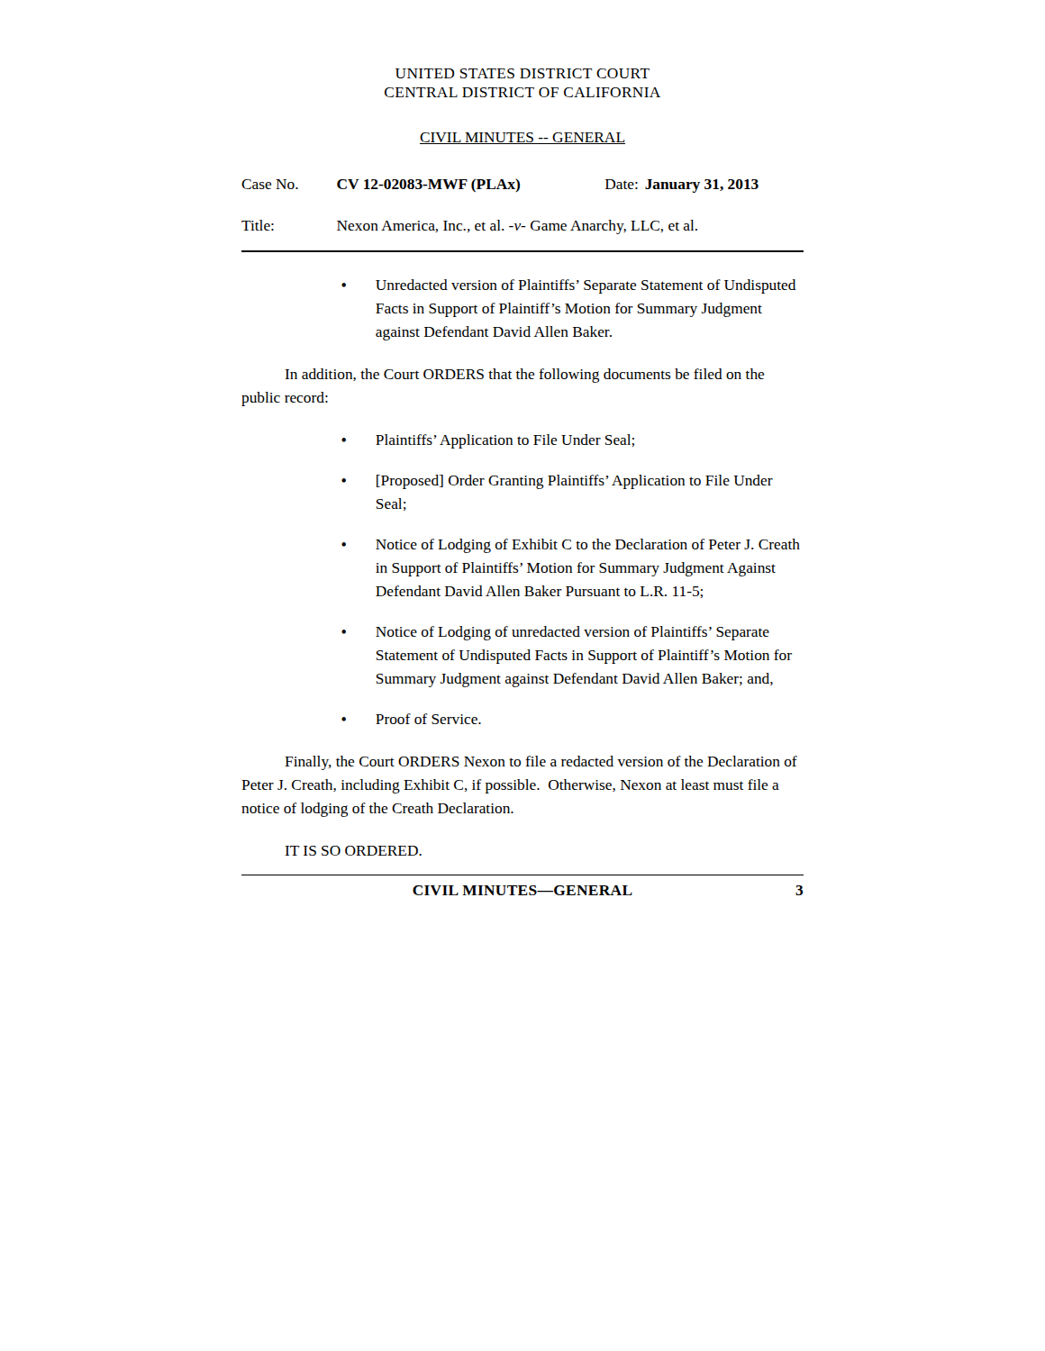UNITED STATES DISTRICT COURT
CENTRAL DISTRICT OF CALIFORNIA
CIVIL MINUTES -- GENERAL
Case No. CV 12-02083-MWF (PLAx) Date: January 31, 2013
Title: Nexon America, Inc., et al. -v- Game Anarchy, LLC, et al.
Unredacted version of Plaintiffs’ Separate Statement of Undisputed Facts in Support of Plaintiff’s Motion for Summary Judgment against Defendant David Allen Baker.
In addition, the Court ORDERS that the following documents be filed on the public record:
Plaintiffs’ Application to File Under Seal;
[Proposed] Order Granting Plaintiffs’ Application to File Under Seal;
Notice of Lodging of Exhibit C to the Declaration of Peter J. Creath in Support of Plaintiffs’ Motion for Summary Judgment Against Defendant David Allen Baker Pursuant to L.R. 11-5;
Notice of Lodging of unredacted version of Plaintiffs’ Separate Statement of Undisputed Facts in Support of Plaintiff’s Motion for Summary Judgment against Defendant David Allen Baker; and,
Proof of Service.
Finally, the Court ORDERS Nexon to file a redacted version of the Declaration of Peter J. Creath, including Exhibit C, if possible. Otherwise, Nexon at least must file a notice of lodging of the Creath Declaration.
IT IS SO ORDERED.
CIVIL MINUTES—GENERAL 3